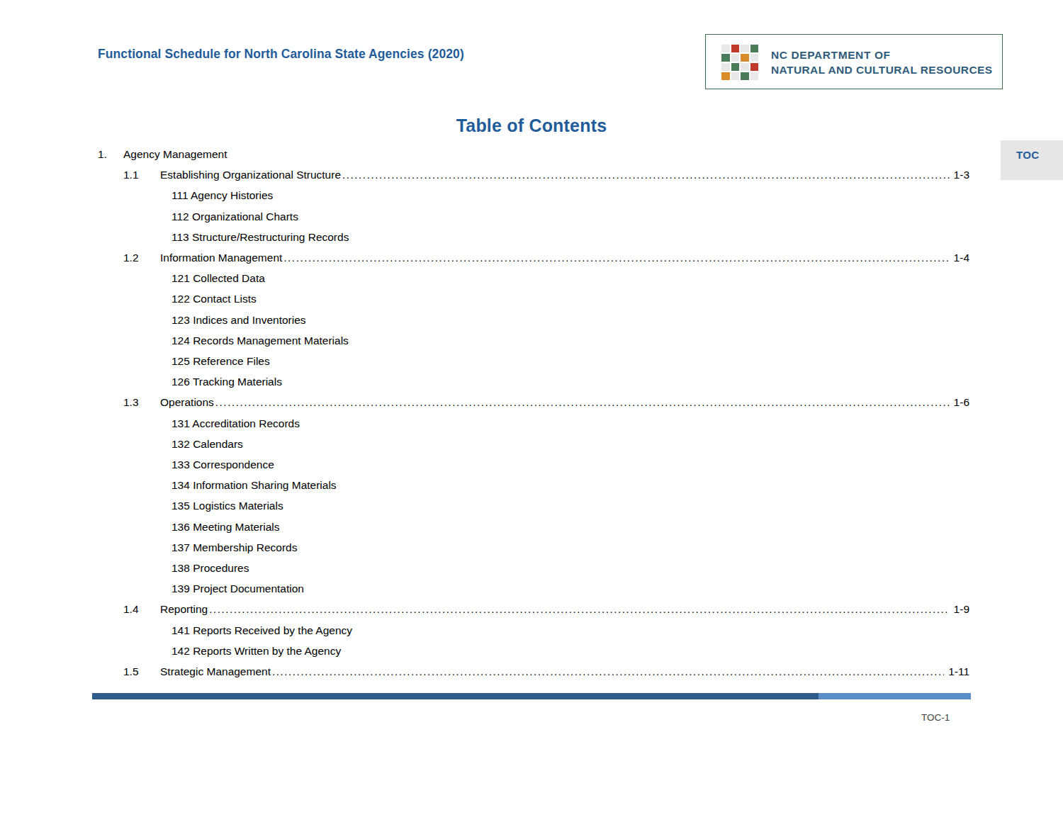Functional Schedule for North Carolina State Agencies (2020)
NC DEPARTMENT OF
NATURAL AND CULTURAL RESOURCES
TOC
Table of Contents
1. Agency Management
1.1 Establishing Organizational Structure ........................................................................................................................................................... 1-3
111 Agency Histories
112 Organizational Charts
113 Structure/Restructuring Records
1.2 Information Management ......................................................................................................................................................................... 1-4
121 Collected Data
122 Contact Lists
123 Indices and Inventories
124 Records Management Materials
125 Reference Files
126 Tracking Materials
1.3 Operations ......................................................................................................................................................................................... 1-6
131 Accreditation Records
132 Calendars
133 Correspondence
134 Information Sharing Materials
135 Logistics Materials
136 Meeting Materials
137 Membership Records
138 Procedures
139 Project Documentation
1.4 Reporting ........................................................................................................................................................................................... 1-9
141 Reports Received by the Agency
142 Reports Written by the Agency
1.5 Strategic Management ............................................................................................................................................................................. 1-11
TOC-1